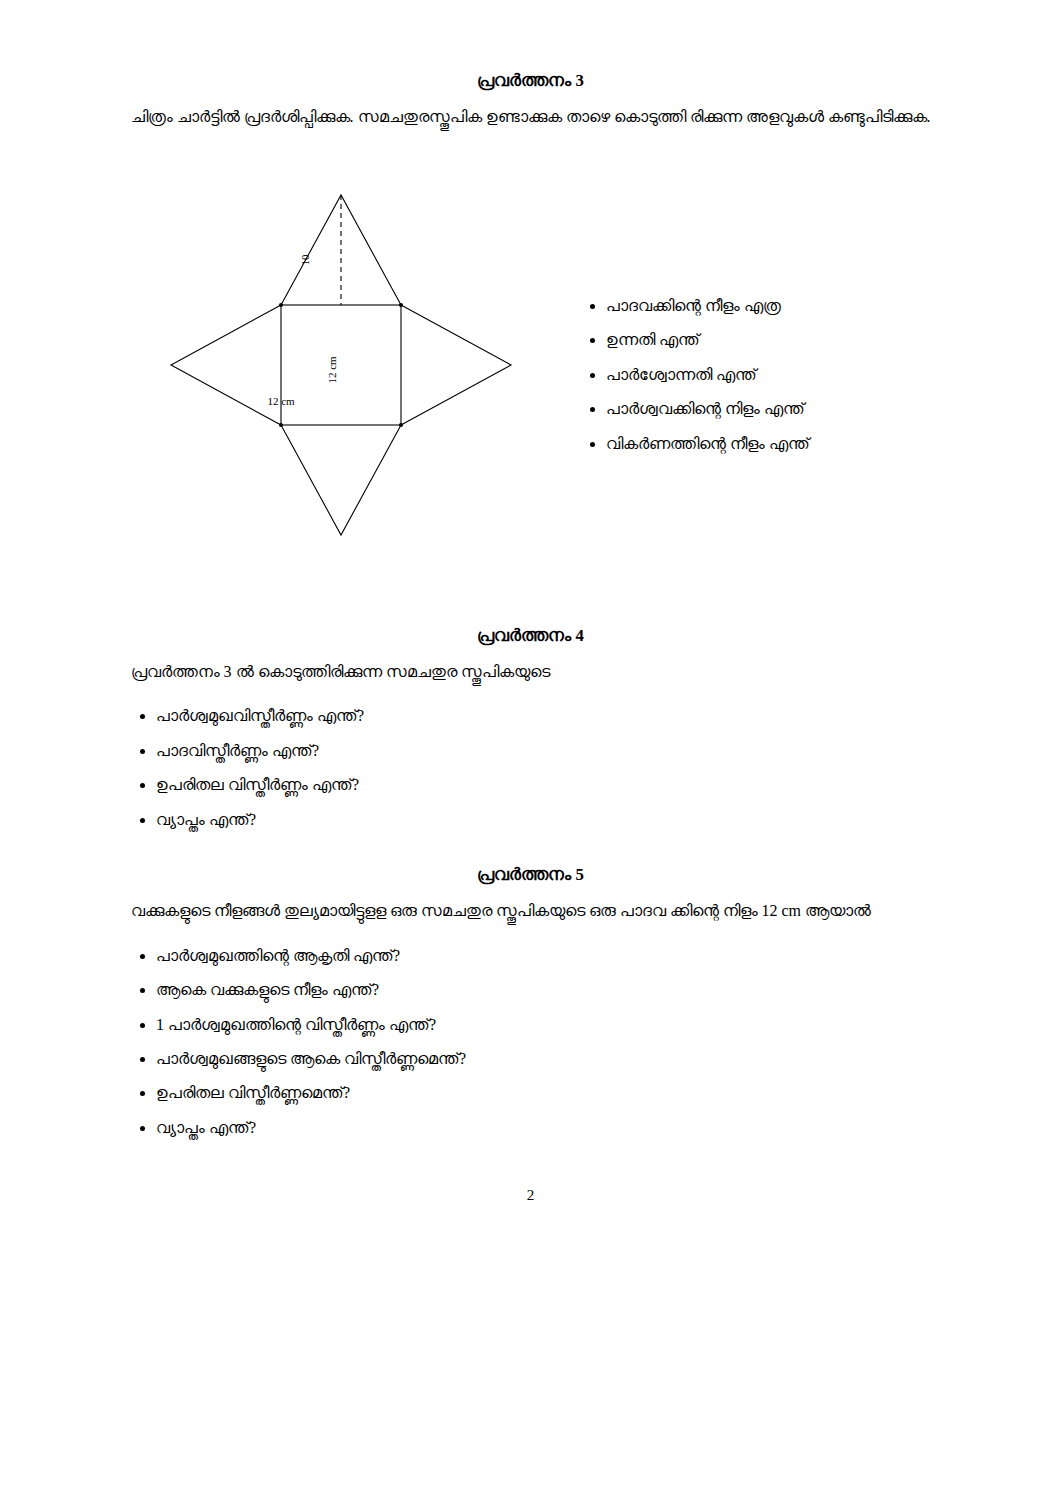പ്രവർത്തനം 3
ചിത്രം ചാർട്ടിൽ പ്രദർശിപ്പിക്കുക. സമചതുരസ്തൂപിക ഉണ്ടാക്കുക താഴെ കൊടുത്തി രിക്കുന്ന അളവുകൾ കണ്ടുപിടിക്കുക.
10 12 cm 12 cm
പാദവക്കിന്റെ നീളം എത്ര
ഉന്നതി എന്ത്
പാർശ്വോന്നതി എന്ത്
പാർശ്വവക്കിന്റെ നിളം എന്ത്
വികർണത്തിന്റെ നീളം എന്ത്
പ്രവർത്തനം 4
പ്രവർത്തനം 3 ൽ കൊടുത്തിരിക്കുന്ന സമചതുര സ്തൂപികയുടെ
പാർശ്വമുഖവിസ്തീർണ്ണം എന്ത്?
പാദവിസ്തീർണ്ണം എന്ത്?
ഉപരിതല വിസ്തീർണ്ണം എന്ത്?
വ്യാപ്തം എന്ത്?
പ്രവർത്തനം 5
വക്കുകളുടെ നീളങ്ങൾ തുല്യമായിട്ടുളള ഒരു സമചതുര സ്തൂപികയുടെ ഒരു പാദവ ക്കിന്റെ നിളം 12 cm ആയാൽ
പാർശ്വമുഖത്തിന്റെ ആകൃതി എന്ത്?
ആകെ വക്കുകളുടെ നീളം എന്ത്?
1 പാർശ്വമുഖത്തിന്റെ വിസ്തീർണ്ണം എന്ത്?
പാർശ്വമുഖങ്ങളുടെ ആകെ വിസ്തീർണ്ണമെന്ത്?
ഉപരിതല വിസ്തീർണ്ണമെന്ത്?
വ്യാപ്തം എന്ത്?
2